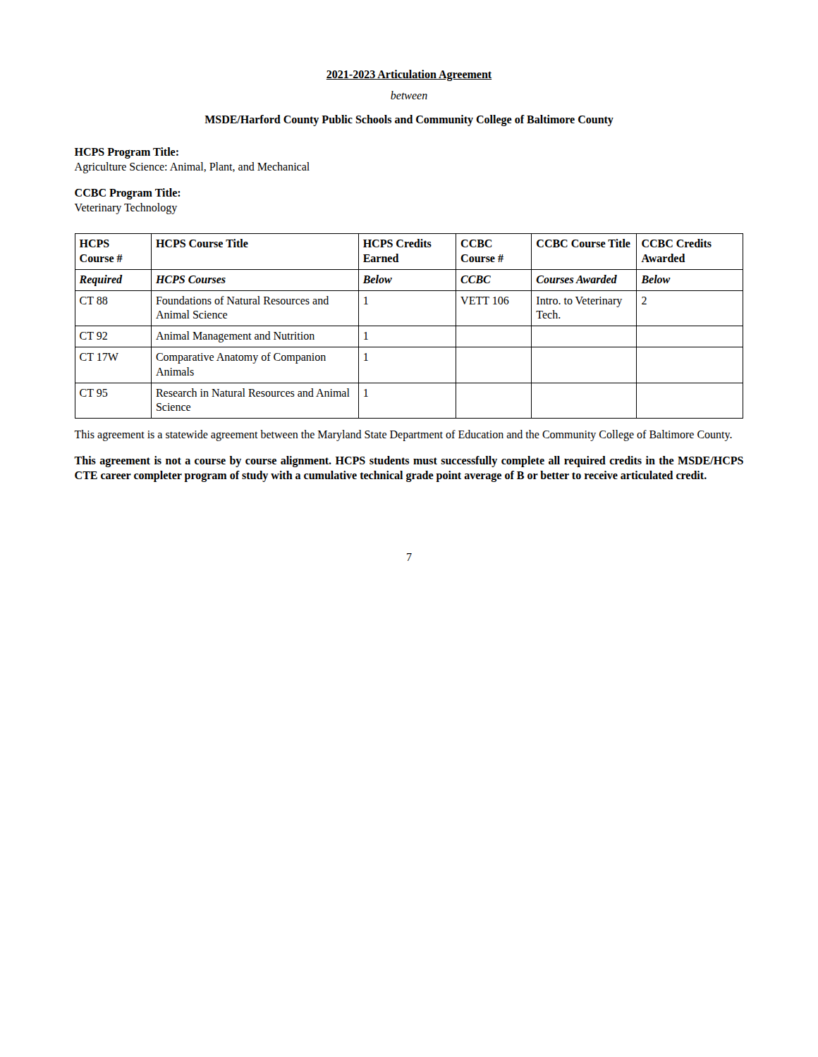2021-2023 Articulation Agreement
between
MSDE/Harford County Public Schools and Community College of Baltimore County
HCPS Program Title:
Agriculture Science: Animal, Plant, and Mechanical
CCBC Program Title:
Veterinary Technology
| HCPS Course # | HCPS Course Title | HCPS Credits Earned | CCBC Course # | CCBC Course Title | CCBC Credits Awarded |
| --- | --- | --- | --- | --- | --- |
| Required | HCPS Courses | Below | CCBC | Courses Awarded | Below |
| CT 88 | Foundations of Natural Resources and Animal Science | 1 | VETT 106 | Intro. to Veterinary Tech. | 2 |
| CT 92 | Animal Management and Nutrition | 1 | | | |
| CT 17W | Comparative Anatomy of Companion Animals | 1 | | | |
| CT 95 | Research in Natural Resources and Animal Science | 1 | | | |
This agreement is a statewide agreement between the Maryland State Department of Education and the Community College of Baltimore County.
This agreement is not a course by course alignment. HCPS students must successfully complete all required credits in the MSDE/HCPS CTE career completer program of study with a cumulative technical grade point average of B or better to receive articulated credit.
7